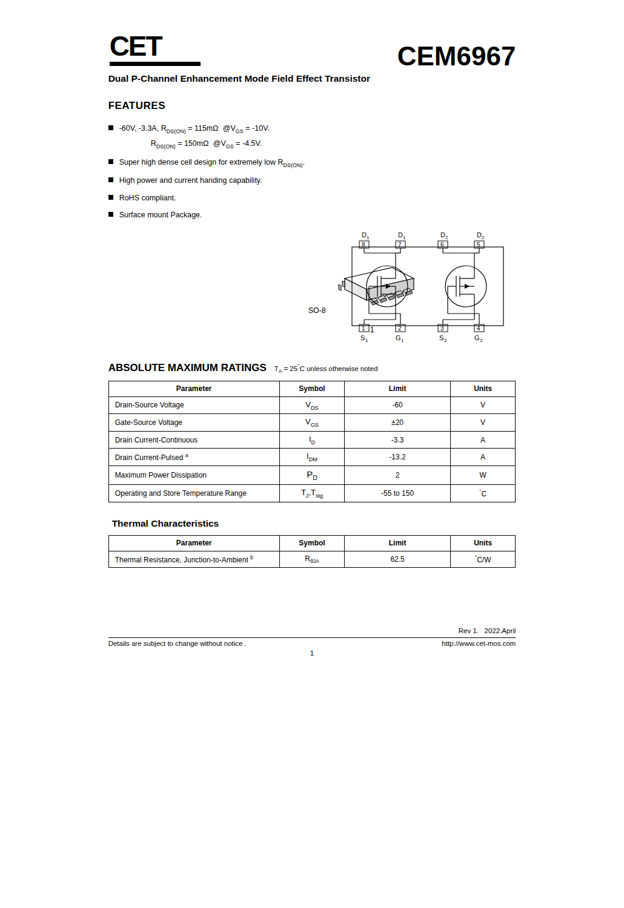CET
CEM6967
Dual P-Channel Enhancement Mode Field Effect Transistor
FEATURES
-60V, -3.3A, RDS(ON) = 115mΩ @VGS = -10V. RDS(ON) = 150mΩ @VGS = -4.5V.
Super high dense cell design for extremely low RDS(ON).
High power and current handing capability.
RoHS compliant.
Surface mount Package.
SO-8
1
D1 D1 D2 D2 8 7 6 5 1 2 3 4 S1 G1 S2 G2
ABSOLUTE MAXIMUM RATINGS TA = 25°C unless otherwise noted
| Parameter | Symbol | Limit | Units |
| --- | --- | --- | --- |
| Drain-Source Voltage | V DS | -60 | V |
| Gate-Source Voltage | V GS | ±20 | V |
| Drain Current-Continuous | I D | -3.3 | A |
| Drain Current-Pulsed a | I DM | -13.2 | A |
| Maximum Power Dissipation | P D | 2 | W |
| Operating and Store Temperature Range | T J ,T stg | -55 to 150 | ° C |
Thermal Characteristics
| Parameter | Symbol | Limit | Units |
| --- | --- | --- | --- |
| Thermal Resistance, Junction-to-Ambient b | R θJA | 62.5 | ° C/W |
Rev 1. 2022.April
Details are subject to change without notice . http://www.cet-mos.com
1